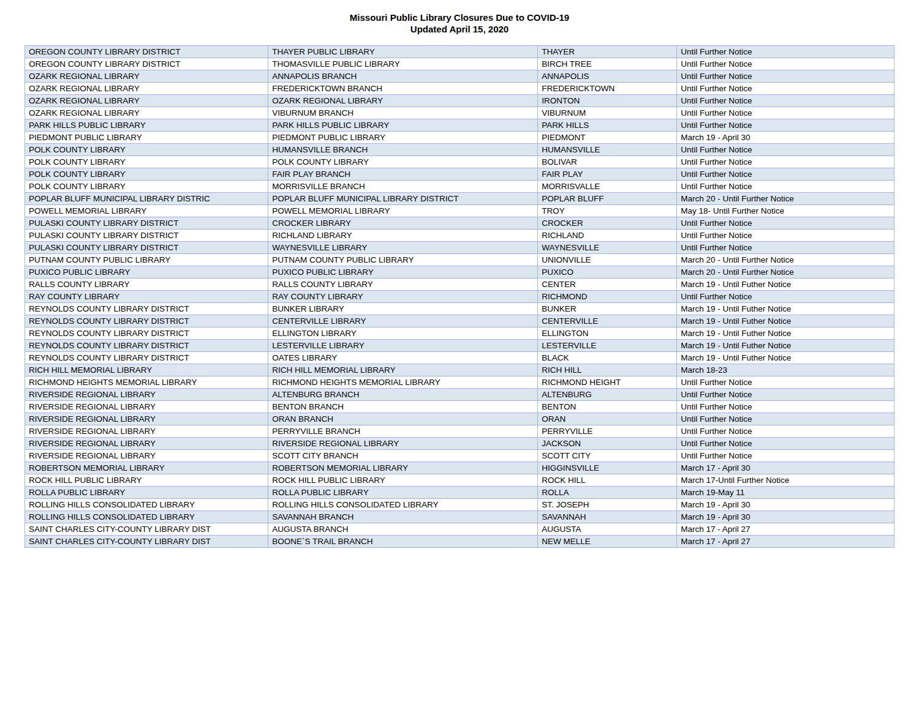Missouri Public Library Closures Due to COVID-19
Updated April 15, 2020
| OREGON COUNTY LIBRARY DISTRICT | THAYER PUBLIC LIBRARY | THAYER | Until Further Notice |
| OREGON COUNTY LIBRARY DISTRICT | THOMASVILLE PUBLIC LIBRARY | BIRCH TREE | Until Further Notice |
| OZARK REGIONAL LIBRARY | ANNAPOLIS BRANCH | ANNAPOLIS | Until Further Notice |
| OZARK REGIONAL LIBRARY | FREDERICKTOWN BRANCH | FREDERICKTOWN | Until Further Notice |
| OZARK REGIONAL LIBRARY | OZARK REGIONAL LIBRARY | IRONTON | Until Further Notice |
| OZARK REGIONAL LIBRARY | VIBURNUM BRANCH | VIBURNUM | Until Further Notice |
| PARK HILLS PUBLIC LIBRARY | PARK HILLS PUBLIC LIBRARY | PARK HILLS | Until Further Notice |
| PIEDMONT PUBLIC LIBRARY | PIEDMONT PUBLIC LIBRARY | PIEDMONT | March 19 - April 30 |
| POLK COUNTY LIBRARY | HUMANSVILLE BRANCH | HUMANSVILLE | Until Further Notice |
| POLK COUNTY LIBRARY | POLK COUNTY LIBRARY | BOLIVAR | Until Further Notice |
| POLK COUNTY LIBRARY | FAIR PLAY BRANCH | FAIR PLAY | Until Further Notice |
| POLK COUNTY LIBRARY | MORRISVILLE BRANCH | MORRISVALLE | Until Further Notice |
| POPLAR BLUFF MUNICIPAL LIBRARY DISTRIC | POPLAR BLUFF MUNICIPAL LIBRARY DISTRICT | POPLAR BLUFF | March 20 - Until Further Notice |
| POWELL MEMORIAL LIBRARY | POWELL MEMORIAL LIBRARY | TROY | May 18- Until Further Notice |
| PULASKI COUNTY LIBRARY DISTRICT | CROCKER LIBRARY | CROCKER | Until Further Notice |
| PULASKI COUNTY LIBRARY DISTRICT | RICHLAND LIBRARY | RICHLAND | Until Further Notice |
| PULASKI COUNTY LIBRARY DISTRICT | WAYNESVILLE LIBRARY | WAYNESVILLE | Until Further Notice |
| PUTNAM COUNTY PUBLIC LIBRARY | PUTNAM COUNTY PUBLIC LIBRARY | UNIONVILLE | March 20 - Until Further Notice |
| PUXICO PUBLIC LIBRARY | PUXICO PUBLIC LIBRARY | PUXICO | March 20 - Until Further Notice |
| RALLS COUNTY LIBRARY | RALLS COUNTY LIBRARY | CENTER | March 19 - Until Futher Notice |
| RAY COUNTY LIBRARY | RAY COUNTY LIBRARY | RICHMOND | Until Further Notice |
| REYNOLDS COUNTY LIBRARY DISTRICT | BUNKER LIBRARY | BUNKER | March 19 - Until Futher Notice |
| REYNOLDS COUNTY LIBRARY DISTRICT | CENTERVILLE LIBRARY | CENTERVILLE | March 19 - Until Futher Notice |
| REYNOLDS COUNTY LIBRARY DISTRICT | ELLINGTON LIBRARY | ELLINGTON | March 19 - Until Futher Notice |
| REYNOLDS COUNTY LIBRARY DISTRICT | LESTERVILLE LIBRARY | LESTERVILLE | March 19 - Until Futher Notice |
| REYNOLDS COUNTY LIBRARY DISTRICT | OATES LIBRARY | BLACK | March 19 - Until Futher Notice |
| RICH HILL MEMORIAL LIBRARY | RICH HILL MEMORIAL LIBRARY | RICH HILL | March 18-23 |
| RICHMOND HEIGHTS MEMORIAL LIBRARY | RICHMOND HEIGHTS MEMORIAL LIBRARY | RICHMOND HEIGHT | Until Further Notice |
| RIVERSIDE REGIONAL LIBRARY | ALTENBURG BRANCH | ALTENBURG | Until Further Notice |
| RIVERSIDE REGIONAL LIBRARY | BENTON BRANCH | BENTON | Until Further Notice |
| RIVERSIDE REGIONAL LIBRARY | ORAN BRANCH | ORAN | Until Further Notice |
| RIVERSIDE REGIONAL LIBRARY | PERRYVILLE BRANCH | PERRYVILLE | Until Further Notice |
| RIVERSIDE REGIONAL LIBRARY | RIVERSIDE REGIONAL LIBRARY | JACKSON | Until Further Notice |
| RIVERSIDE REGIONAL LIBRARY | SCOTT CITY BRANCH | SCOTT CITY | Until Further Notice |
| ROBERTSON MEMORIAL LIBRARY | ROBERTSON MEMORIAL LIBRARY | HIGGINSVILLE | March 17 - April 30 |
| ROCK HILL PUBLIC LIBRARY | ROCK HILL PUBLIC LIBRARY | ROCK HILL | March 17-Until Further Notice |
| ROLLA PUBLIC LIBRARY | ROLLA PUBLIC LIBRARY | ROLLA | March 19-May 11 |
| ROLLING HILLS CONSOLIDATED LIBRARY | ROLLING HILLS CONSOLIDATED LIBRARY | ST. JOSEPH | March 19 - April 30 |
| ROLLING HILLS CONSOLIDATED LIBRARY | SAVANNAH BRANCH | SAVANNAH | March 19 - April 30 |
| SAINT CHARLES CITY-COUNTY LIBRARY DIST | AUGUSTA BRANCH | AUGUSTA | March 17 - April 27 |
| SAINT CHARLES CITY-COUNTY LIBRARY DIST | BOONE`S TRAIL BRANCH | NEW MELLE | March 17 - April 27 |